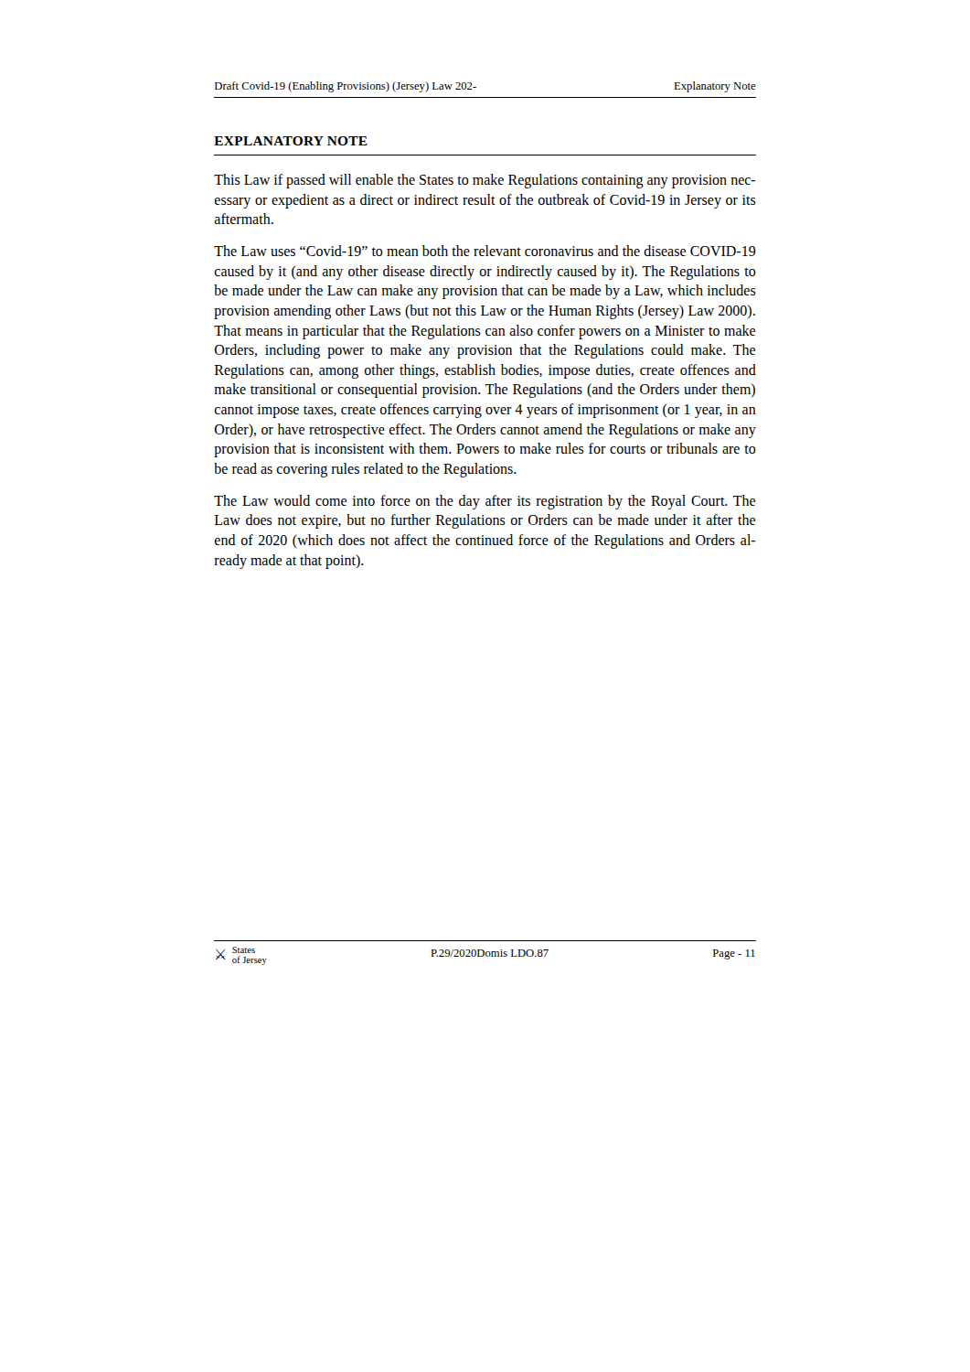Draft Covid-19 (Enabling Provisions) (Jersey) Law 202-
Explanatory Note
EXPLANATORY NOTE
This Law if passed will enable the States to make Regulations containing any provision necessary or expedient as a direct or indirect result of the outbreak of Covid-19 in Jersey or its aftermath.
The Law uses “Covid-19” to mean both the relevant coronavirus and the disease COVID-19 caused by it (and any other disease directly or indirectly caused by it). The Regulations to be made under the Law can make any provision that can be made by a Law, which includes provision amending other Laws (but not this Law or the Human Rights (Jersey) Law 2000). That means in particular that the Regulations can also confer powers on a Minister to make Orders, including power to make any provision that the Regulations could make. The Regulations can, among other things, establish bodies, impose duties, create offences and make transitional or consequential provision. The Regulations (and the Orders under them) cannot impose taxes, create offences carrying over 4 years of imprisonment (or 1 year, in an Order), or have retrospective effect. The Orders cannot amend the Regulations or make any provision that is inconsistent with them. Powers to make rules for courts or tribunals are to be read as covering rules related to the Regulations.
The Law would come into force on the day after its registration by the Royal Court. The Law does not expire, but no further Regulations or Orders can be made under it after the end of 2020 (which does not affect the continued force of the Regulations and Orders already made at that point).
⚔ States
of Jersey
P.29/2020Domis LDO.87
Page - 11